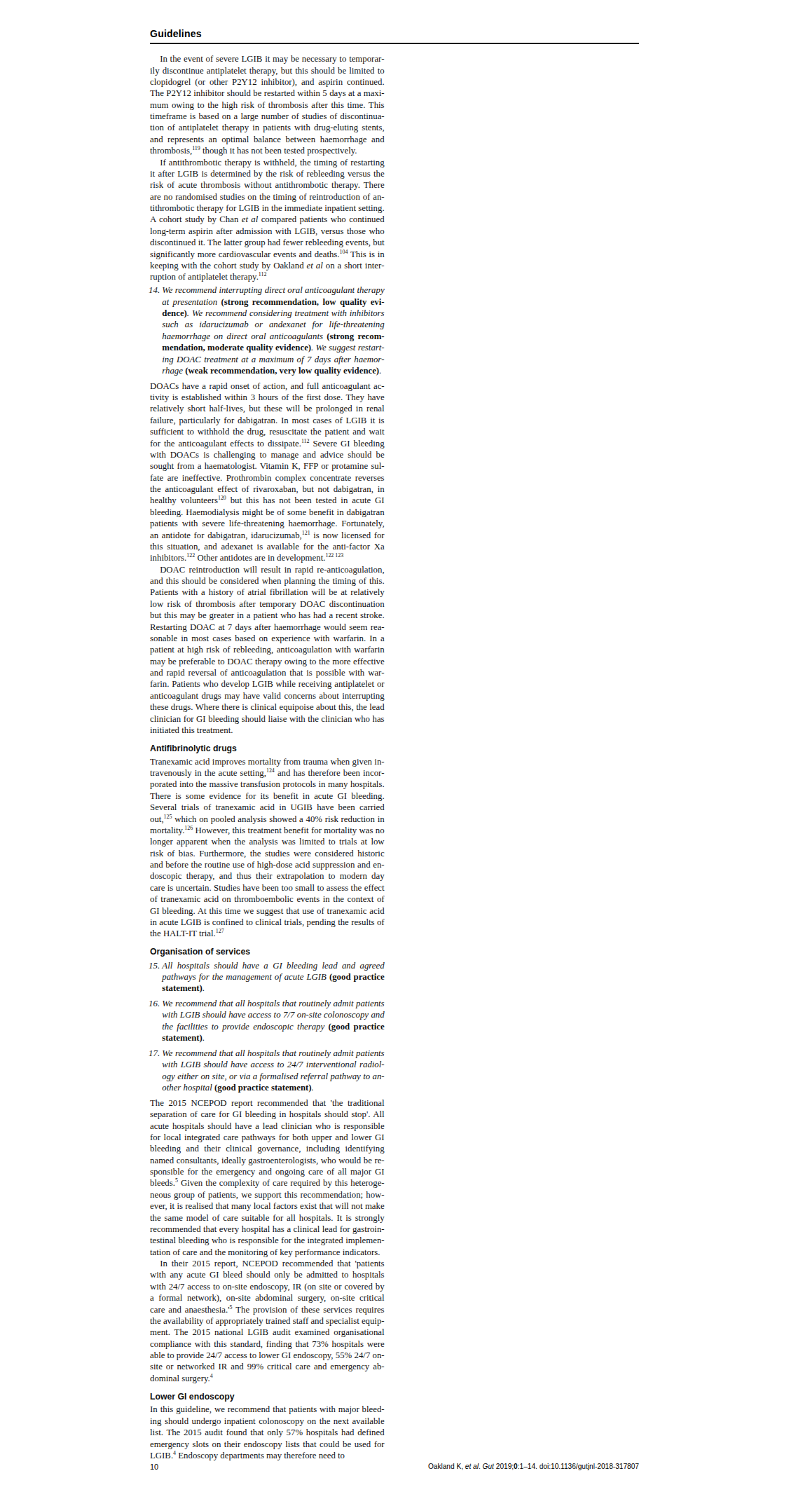Guidelines
In the event of severe LGIB it may be necessary to temporarily discontinue antiplatelet therapy, but this should be limited to clopidogrel (or other P2Y12 inhibitor), and aspirin continued. The P2Y12 inhibitor should be restarted within 5 days at a maximum owing to the high risk of thrombosis after this time. This timeframe is based on a large number of studies of discontinuation of antiplatelet therapy in patients with drug-eluting stents, and represents an optimal balance between haemorrhage and thrombosis,119 though it has not been tested prospectively.
If antithrombotic therapy is withheld, the timing of restarting it after LGIB is determined by the risk of rebleeding versus the risk of acute thrombosis without antithrombotic therapy. There are no randomised studies on the timing of reintroduction of antithrombotic therapy for LGIB in the immediate inpatient setting. A cohort study by Chan et al compared patients who continued long-term aspirin after admission with LGIB, versus those who discontinued it. The latter group had fewer rebleeding events, but significantly more cardiovascular events and deaths.104 This is in keeping with the cohort study by Oakland et al on a short interruption of antiplatelet therapy.112
We recommend interrupting direct oral anticoagulant therapy at presentation (strong recommendation, low quality evidence). We recommend considering treatment with inhibitors such as idarucizumab or andexanet for life-threatening haemorrhage on direct oral anticoagulants (strong recommendation, moderate quality evidence). We suggest restarting DOAC treatment at a maximum of 7 days after haemorrhage (weak recommendation, very low quality evidence).
DOACs have a rapid onset of action, and full anticoagulant activity is established within 3 hours of the first dose. They have relatively short half-lives, but these will be prolonged in renal failure, particularly for dabigatran. In most cases of LGIB it is sufficient to withhold the drug, resuscitate the patient and wait for the anticoagulant effects to dissipate.112 Severe GI bleeding with DOACs is challenging to manage and advice should be sought from a haematologist. Vitamin K, FFP or protamine sulfate are ineffective. Prothrombin complex concentrate reverses the anticoagulant effect of rivaroxaban, but not dabigatran, in healthy volunteers120 but this has not been tested in acute GI bleeding. Haemodialysis might be of some benefit in dabigatran patients with severe life-threatening haemorrhage. Fortunately, an antidote for dabigatran, idarucizumab,121 is now licensed for this situation, and adexanet is available for the anti-factor Xa inhibitors.122 Other antidotes are in development.122 123
DOAC reintroduction will result in rapid re-anticoagulation, and this should be considered when planning the timing of this. Patients with a history of atrial fibrillation will be at relatively low risk of thrombosis after temporary DOAC discontinuation but this may be greater in a patient who has had a recent stroke. Restarting DOAC at 7 days after haemorrhage would seem reasonable in most cases based on experience with warfarin. In a patient at high risk of rebleeding, anticoagulation with warfarin may be preferable to DOAC therapy owing to the more effective and rapid reversal of anticoagulation that is possible with warfarin. Patients who develop LGIB while receiving antiplatelet or anticoagulant drugs may have valid concerns about interrupting these drugs. Where there is clinical equipoise about this, the lead clinician for GI bleeding should liaise with the clinician who has initiated this treatment.
Antifibrinolytic drugs
Tranexamic acid improves mortality from trauma when given intravenously in the acute setting,124 and has therefore been incorporated into the massive transfusion protocols in many hospitals. There is some evidence for its benefit in acute GI bleeding. Several trials of tranexamic acid in UGIB have been carried out,125 which on pooled analysis showed a 40% risk reduction in mortality.126 However, this treatment benefit for mortality was no longer apparent when the analysis was limited to trials at low risk of bias. Furthermore, the studies were considered historic and before the routine use of high-dose acid suppression and endoscopic therapy, and thus their extrapolation to modern day care is uncertain. Studies have been too small to assess the effect of tranexamic acid on thromboembolic events in the context of GI bleeding. At this time we suggest that use of tranexamic acid in acute LGIB is confined to clinical trials, pending the results of the HALT-IT trial.127
Organisation of services
All hospitals should have a GI bleeding lead and agreed pathways for the management of acute LGIB (good practice statement).
We recommend that all hospitals that routinely admit patients with LGIB should have access to 7/7 on-site colonoscopy and the facilities to provide endoscopic therapy (good practice statement).
We recommend that all hospitals that routinely admit patients with LGIB should have access to 24/7 interventional radiology either on site, or via a formalised referral pathway to another hospital (good practice statement).
The 2015 NCEPOD report recommended that 'the traditional separation of care for GI bleeding in hospitals should stop'. All acute hospitals should have a lead clinician who is responsible for local integrated care pathways for both upper and lower GI bleeding and their clinical governance, including identifying named consultants, ideally gastroenterologists, who would be responsible for the emergency and ongoing care of all major GI bleeds.5 Given the complexity of care required by this heterogeneous group of patients, we support this recommendation; however, it is realised that many local factors exist that will not make the same model of care suitable for all hospitals. It is strongly recommended that every hospital has a clinical lead for gastrointestinal bleeding who is responsible for the integrated implementation of care and the monitoring of key performance indicators.
In their 2015 report, NCEPOD recommended that 'patients with any acute GI bleed should only be admitted to hospitals with 24/7 access to on-site endoscopy, IR (on site or covered by a formal network), on-site abdominal surgery, on-site critical care and anaesthesia.'5 The provision of these services requires the availability of appropriately trained staff and specialist equipment. The 2015 national LGIB audit examined organisational compliance with this standard, finding that 73% hospitals were able to provide 24/7 access to lower GI endoscopy, 55% 24/7 on-site or networked IR and 99% critical care and emergency abdominal surgery.4
Lower GI endoscopy
In this guideline, we recommend that patients with major bleeding should undergo inpatient colonoscopy on the next available list. The 2015 audit found that only 57% hospitals had defined emergency slots on their endoscopy lists that could be used for LGIB.4 Endoscopy departments may therefore need to
10
Oakland K, et al. Gut 2019;0:1–14. doi:10.1136/gutjnl-2018-317807